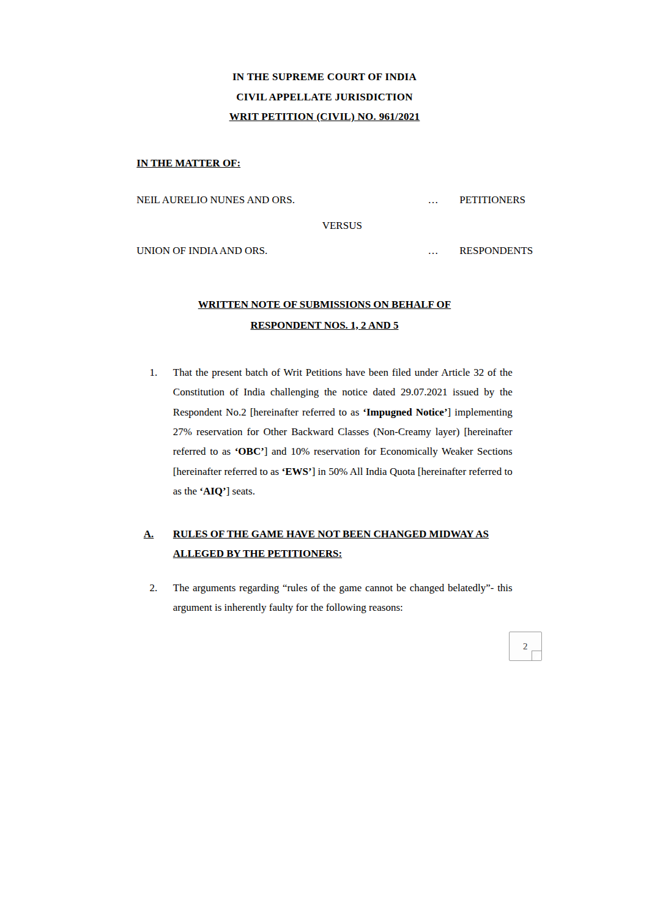IN THE SUPREME COURT OF INDIA CIVIL APPELLATE JURISDICTION WRIT PETITION (CIVIL) NO. 961/2021
IN THE MATTER OF:
NEIL AURELIO NUNES AND ORS.
…
PETITIONERS
VERSUS
UNION OF INDIA AND ORS.
…
RESPONDENTS
WRITTEN NOTE OF SUBMISSIONS ON BEHALF OF RESPONDENT NOS. 1, 2 AND 5
1. That the present batch of Writ Petitions have been filed under Article 32 of the Constitution of India challenging the notice dated 29.07.2021 issued by the Respondent No.2 [hereinafter referred to as ‘Impugned Notice’] implementing 27% reservation for Other Backward Classes (Non-Creamy layer) [hereinafter referred to as ‘OBC’] and 10% reservation for Economically Weaker Sections [hereinafter referred to as ‘EWS’] in 50% All India Quota [hereinafter referred to as the ‘AIQ’] seats.
A.
RULES OF THE GAME HAVE NOT BEEN CHANGED MIDWAY AS ALLEGED BY THE PETITIONERS:
2. The arguments regarding “rules of the game cannot be changed belatedly”- this argument is inherently faulty for the following reasons:
2